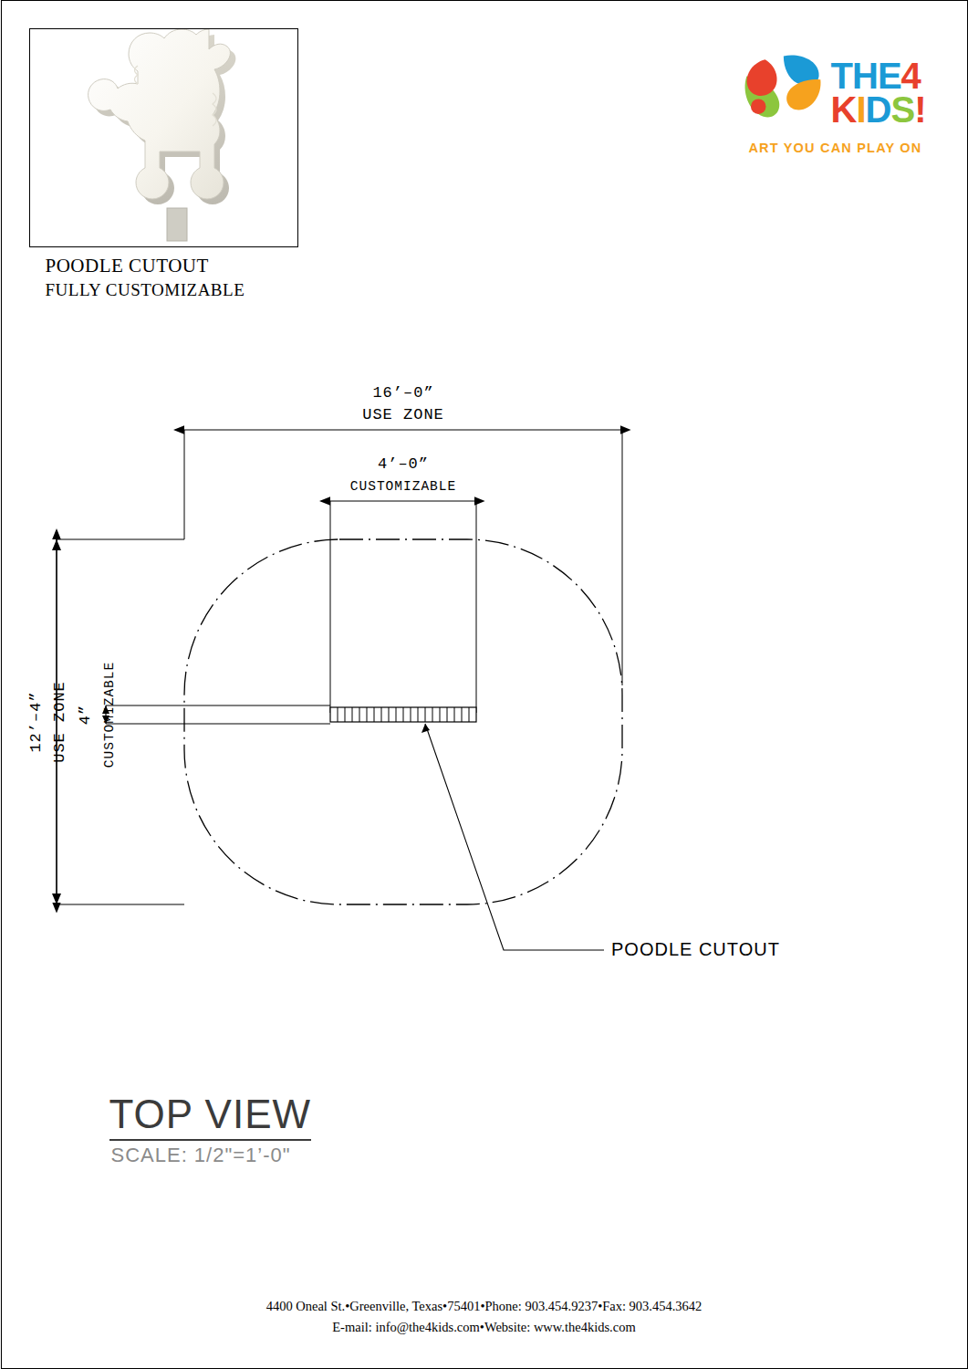POODLE CUTOUT
FULLY CUSTOMIZABLE
THE 4
KIDS!
ART YOU CAN PLAY ON
16’–0” USE ZONE 4’–0” CUSTOMIZABLE 12’–4” USE ZONE 4” CUSTOMIZABLE POODLE CUTOUT
TOP VIEW
SCALE: 1/2"=1’-0"
4400 Oneal St.•Greenville, Texas•75401•Phone: 903.454.9237•Fax: 903.454.3642
E-mail: info@the4kids.com•Website: www.the4kids.com